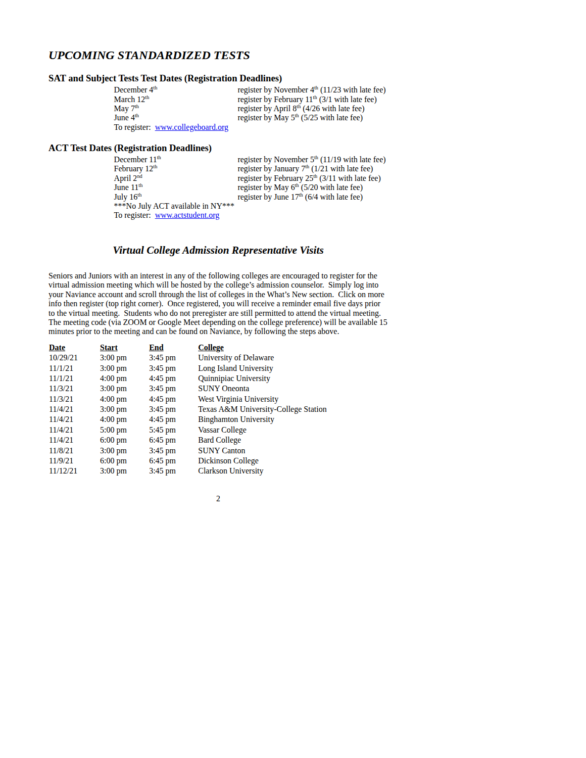UPCOMING STANDARDIZED TESTS
SAT and Subject Tests Test Dates (Registration Deadlines)
| December 4 th | register by November 4 th (11/23 with late fee) |
| March 12 th | register by February 11 th (3/1 with late fee) |
| May 7 th | register by April 8 th (4/26 with late fee) |
| June 4 th | register by May 5 th (5/25 with late fee) |
To register: www.collegeboard.org
ACT Test Dates (Registration Deadlines)
| December 11 th | register by November 5 th (11/19 with late fee) |
| February 12 th | register by January 7 th (1/21 with late fee) |
| April 2 nd | register by February 25 th (3/11 with late fee) |
| June 11 th | register by May 6 th (5/20 with late fee) |
| July 16 th | register by June 17 th (6/4 with late fee) |
***No July ACT available in NY***
To register: www.actstudent.org
Virtual College Admission Representative Visits
Seniors and Juniors with an interest in any of the following colleges are encouraged to register for the virtual admission meeting which will be hosted by the college’s admission counselor. Simply log into your Naviance account and scroll through the list of colleges in the What’s New section. Click on more info then register (top right corner). Once registered, you will receive a reminder email five days prior to the virtual meeting. Students who do not preregister are still permitted to attend the virtual meeting. The meeting code (via ZOOM or Google Meet depending on the college preference) will be available 15 minutes prior to the meeting and can be found on Naviance, by following the steps above.
| Date | Start | End | College |
| --- | --- | --- | --- |
| 10/29/21 | 3:00 pm | 3:45 pm | University of Delaware |
| 11/1/21 | 3:00 pm | 3:45 pm | Long Island University |
| 11/1/21 | 4:00 pm | 4:45 pm | Quinnipiac University |
| 11/3/21 | 3:00 pm | 3:45 pm | SUNY Oneonta |
| 11/3/21 | 4:00 pm | 4:45 pm | West Virginia University |
| 11/4/21 | 3:00 pm | 3:45 pm | Texas A&M University-College Station |
| 11/4/21 | 4:00 pm | 4:45 pm | Binghamton University |
| 11/4/21 | 5:00 pm | 5:45 pm | Vassar College |
| 11/4/21 | 6:00 pm | 6:45 pm | Bard College |
| 11/8/21 | 3:00 pm | 3:45 pm | SUNY Canton |
| 11/9/21 | 6:00 pm | 6:45 pm | Dickinson College |
| 11/12/21 | 3:00 pm | 3:45 pm | Clarkson University |
2